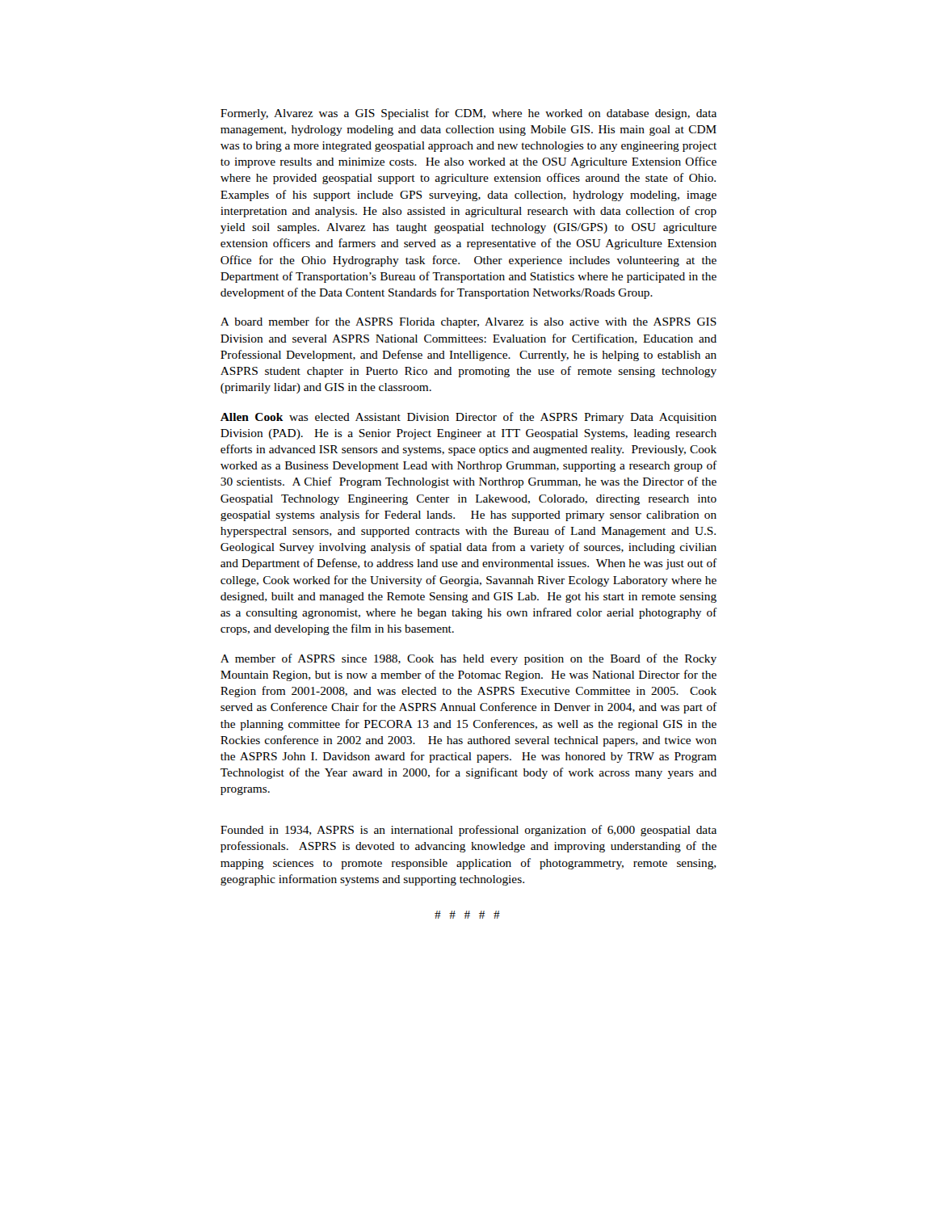Formerly, Alvarez was a GIS Specialist for CDM, where he worked on database design, data management, hydrology modeling and data collection using Mobile GIS. His main goal at CDM was to bring a more integrated geospatial approach and new technologies to any engineering project to improve results and minimize costs. He also worked at the OSU Agriculture Extension Office where he provided geospatial support to agriculture extension offices around the state of Ohio. Examples of his support include GPS surveying, data collection, hydrology modeling, image interpretation and analysis. He also assisted in agricultural research with data collection of crop yield soil samples. Alvarez has taught geospatial technology (GIS/GPS) to OSU agriculture extension officers and farmers and served as a representative of the OSU Agriculture Extension Office for the Ohio Hydrography task force. Other experience includes volunteering at the Department of Transportation’s Bureau of Transportation and Statistics where he participated in the development of the Data Content Standards for Transportation Networks/Roads Group.
A board member for the ASPRS Florida chapter, Alvarez is also active with the ASPRS GIS Division and several ASPRS National Committees: Evaluation for Certification, Education and Professional Development, and Defense and Intelligence. Currently, he is helping to establish an ASPRS student chapter in Puerto Rico and promoting the use of remote sensing technology (primarily lidar) and GIS in the classroom.
Allen Cook was elected Assistant Division Director of the ASPRS Primary Data Acquisition Division (PAD). He is a Senior Project Engineer at ITT Geospatial Systems, leading research efforts in advanced ISR sensors and systems, space optics and augmented reality. Previously, Cook worked as a Business Development Lead with Northrop Grumman, supporting a research group of 30 scientists. A Chief Program Technologist with Northrop Grumman, he was the Director of the Geospatial Technology Engineering Center in Lakewood, Colorado, directing research into geospatial systems analysis for Federal lands. He has supported primary sensor calibration on hyperspectral sensors, and supported contracts with the Bureau of Land Management and U.S. Geological Survey involving analysis of spatial data from a variety of sources, including civilian and Department of Defense, to address land use and environmental issues. When he was just out of college, Cook worked for the University of Georgia, Savannah River Ecology Laboratory where he designed, built and managed the Remote Sensing and GIS Lab. He got his start in remote sensing as a consulting agronomist, where he began taking his own infrared color aerial photography of crops, and developing the film in his basement.
A member of ASPRS since 1988, Cook has held every position on the Board of the Rocky Mountain Region, but is now a member of the Potomac Region. He was National Director for the Region from 2001-2008, and was elected to the ASPRS Executive Committee in 2005. Cook served as Conference Chair for the ASPRS Annual Conference in Denver in 2004, and was part of the planning committee for PECORA 13 and 15 Conferences, as well as the regional GIS in the Rockies conference in 2002 and 2003. He has authored several technical papers, and twice won the ASPRS John I. Davidson award for practical papers. He was honored by TRW as Program Technologist of the Year award in 2000, for a significant body of work across many years and programs.
Founded in 1934, ASPRS is an international professional organization of 6,000 geospatial data professionals. ASPRS is devoted to advancing knowledge and improving understanding of the mapping sciences to promote responsible application of photogrammetry, remote sensing, geographic information systems and supporting technologies.
# # # # #